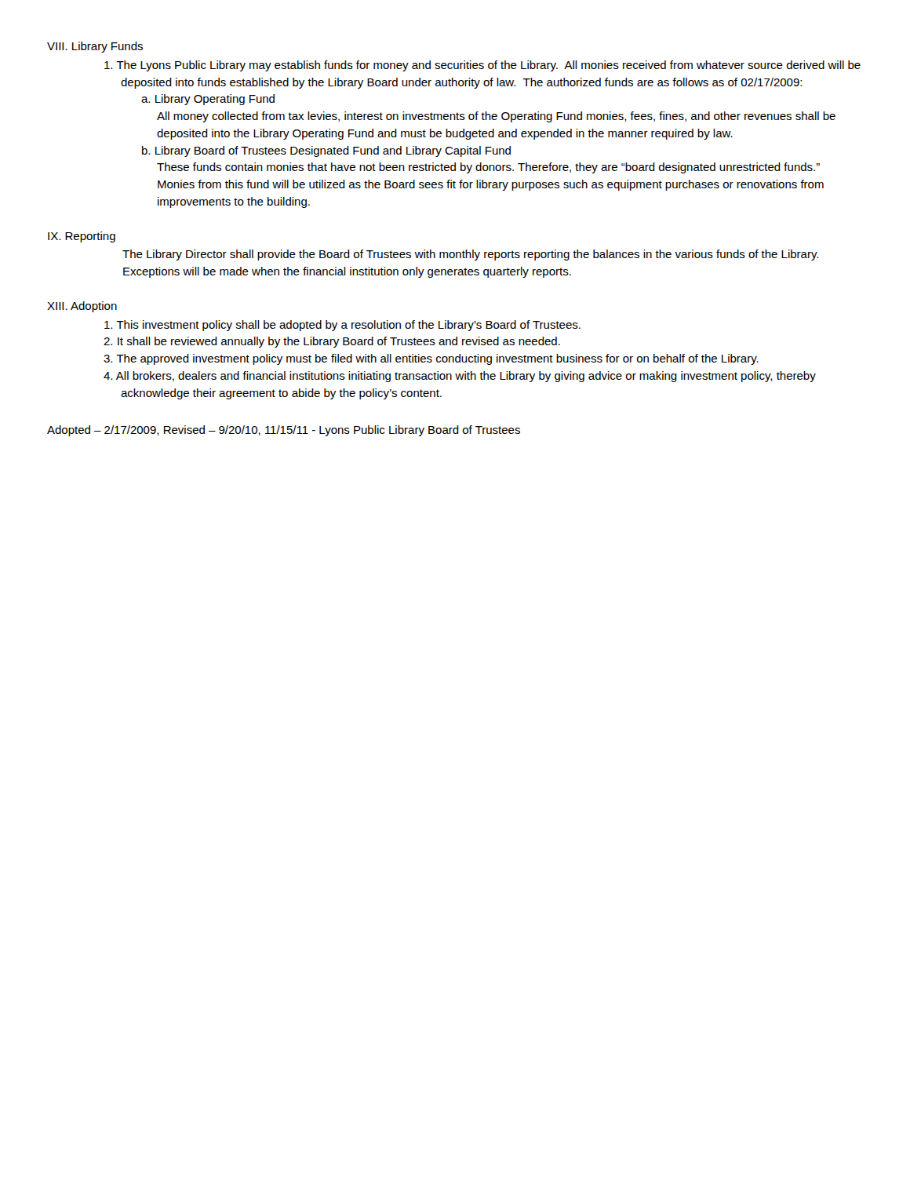VIII. Library Funds
1. The Lyons Public Library may establish funds for money and securities of the Library. All monies received from whatever source derived will be deposited into funds established by the Library Board under authority of law. The authorized funds are as follows as of 02/17/2009:
a. Library Operating Fund
All money collected from tax levies, interest on investments of the Operating Fund monies, fees, fines, and other revenues shall be deposited into the Library Operating Fund and must be budgeted and expended in the manner required by law.
b. Library Board of Trustees Designated Fund and Library Capital Fund
These funds contain monies that have not been restricted by donors. Therefore, they are “board designated unrestricted funds.” Monies from this fund will be utilized as the Board sees fit for library purposes such as equipment purchases or renovations from improvements to the building.
IX. Reporting
The Library Director shall provide the Board of Trustees with monthly reports reporting the balances in the various funds of the Library. Exceptions will be made when the financial institution only generates quarterly reports.
XIII. Adoption
1. This investment policy shall be adopted by a resolution of the Library’s Board of Trustees.
2. It shall be reviewed annually by the Library Board of Trustees and revised as needed.
3. The approved investment policy must be filed with all entities conducting investment business for or on behalf of the Library.
4. All brokers, dealers and financial institutions initiating transaction with the Library by giving advice or making investment policy, thereby acknowledge their agreement to abide by the policy’s content.
Adopted – 2/17/2009, Revised – 9/20/10, 11/15/11 - Lyons Public Library Board of Trustees